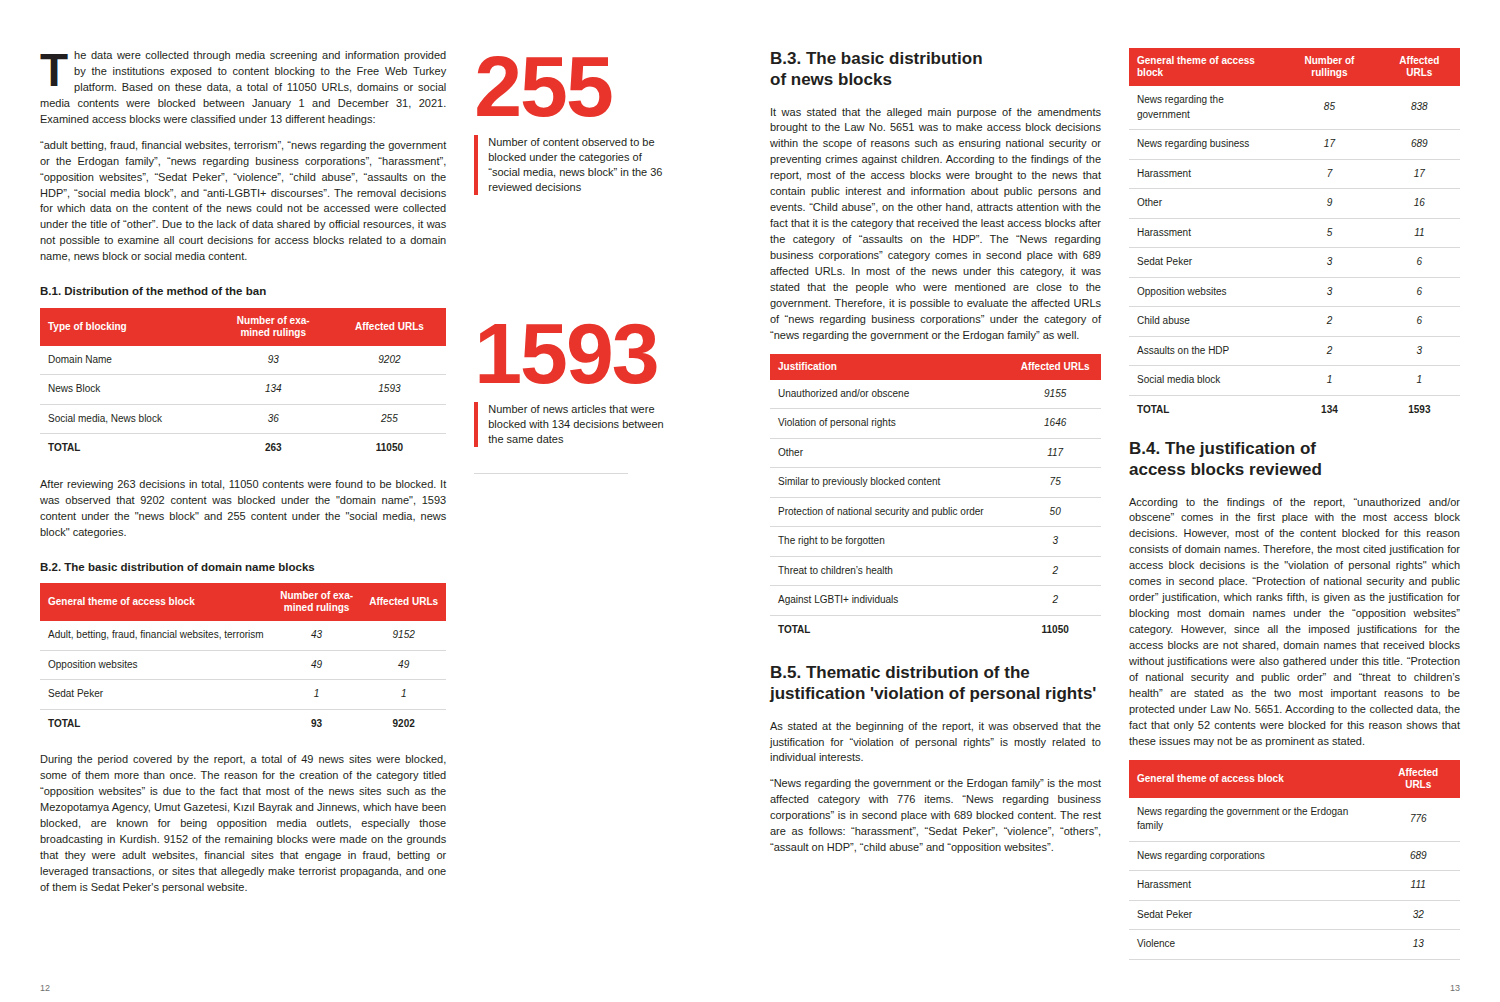The data were collected through media screening and information provided by the institutions exposed to content blocking to the Free Web Turkey platform. Based on these data, a total of 11050 URLs, domains or social media contents were blocked between January 1 and December 31, 2021. Examined access blocks were classified under 13 different headings:
“adult betting, fraud, financial websites, terrorism”, “news regarding the government or the Erdogan family”, “news regarding business corporations”, “harassment”, “opposition websites”, “Sedat Peker”, “violence”, “child abuse”, “assaults on the HDP”, “social media block”, and “anti-LGBTI+ discourses”. The removal decisions for which data on the content of the news could not be accessed were collected under the title of “other”. Due to the lack of data shared by official resources, it was not possible to examine all court decisions for access blocks related to a domain name, news block or social media content.
B.1. Distribution of the method of the ban
| Type of blocking | Number of exa- mined rulings | Affected URLs |
| --- | --- | --- |
| Domain Name | 93 | 9202 |
| News Block | 134 | 1593 |
| Social media, News block | 36 | 255 |
| TOTAL | 263 | 11050 |
After reviewing 263 decisions in total, 11050 contents were found to be blocked. It was observed that 9202 content was blocked under the "domain name", 1593 content under the "news block" and 255 content under the "social media, news block" categories.
B.2. The basic distribution of domain name blocks
| General theme of access block | Number of exa- mined rulings | Affected URLs |
| --- | --- | --- |
| Adult, betting, fraud, financial websites, terrorism | 43 | 9152 |
| Opposition websites | 49 | 49 |
| Sedat Peker | 1 | 1 |
| TOTAL | 93 | 9202 |
During the period covered by the report, a total of 49 news sites were blocked, some of them more than once. The reason for the creation of the category titled “opposition websites” is due to the fact that most of the news sites such as the Mezopotamya Agency, Umut Gazetesi, Kızıl Bayrak and Jinnews, which have been blocked, are known for being opposition media outlets, especially those broadcasting in Kurdish. 9152 of the remaining blocks were made on the grounds that they were adult websites, financial sites that engage in fraud, betting or leveraged transactions, or sites that allegedly make terrorist propaganda, and one of them is Sedat Peker's personal website.
255
Number of content observed to be blocked under the categories of “social media, news block” in the 36 reviewed decisions
1593
Number of news articles that were blocked with 134 decisions between the same dates
12
B.3. The basic distribution
of news blocks
It was stated that the alleged main purpose of the amendments brought to the Law No. 5651 was to make access block decisions within the scope of reasons such as ensuring national security or preventing crimes against children. According to the findings of the report, most of the access blocks were brought to the news that contain public interest and information about public persons and events. “Child abuse”, on the other hand, attracts attention with the fact that it is the category that received the least access blocks after the category of “assaults on the HDP”. The “News regarding business corporations” category comes in second place with 689 affected URLs. In most of the news under this category, it was stated that the people who were mentioned are close to the government. Therefore, it is possible to evaluate the affected URLs of “news regarding business corporations” under the category of “news regarding the government or the Erdogan family” as well.
| Justification | Affected URLs |
| --- | --- |
| Unauthorized and/or obscene | 9155 |
| Violation of personal rights | 1646 |
| Other | 117 |
| Similar to previously blocked content | 75 |
| Protection of national security and public order | 50 |
| The right to be forgotten | 3 |
| Threat to children’s health | 2 |
| Against LGBTI+ individuals | 2 |
| TOTAL | 11050 |
B.5. Thematic distribution of the justification 'violation of personal rights'
As stated at the beginning of the report, it was observed that the justification for “violation of personal rights” is mostly related to individual interests.
“News regarding the government or the Erdogan family” is the most affected category with 776 items. “News regarding business corporations” is in second place with 689 blocked content. The rest are as follows: “harassment”, “Sedat Peker”, “violence”, “others”, “assault on HDP”, “child abuse” and “opposition websites”.
| General theme of access block | Number of rullings | Affected URLs |
| --- | --- | --- |
| News regarding the government | 85 | 838 |
| News regarding business | 17 | 689 |
| Harassment | 7 | 17 |
| Other | 9 | 16 |
| Harassment | 5 | 11 |
| Sedat Peker | 3 | 6 |
| Opposition websites | 3 | 6 |
| Child abuse | 2 | 6 |
| Assaults on the HDP | 2 | 3 |
| Social media block | 1 | 1 |
| TOTAL | 134 | 1593 |
B.4. The justification of
access blocks reviewed
According to the findings of the report, “unauthorized and/or obscene” comes in the first place with the most access block decisions. However, most of the content blocked for this reason consists of domain names. Therefore, the most cited justification for access block decisions is the "violation of personal rights" which comes in second place. “Protection of national security and public order” justification, which ranks fifth, is given as the justification for blocking most domain names under the “opposition websites” category. However, since all the imposed justifications for the access blocks are not shared, domain names that received blocks without justifications were also gathered under this title. “Protection of national security and public order” and “threat to children’s health” are stated as the two most important reasons to be protected under Law No. 5651. According to the collected data, the fact that only 52 contents were blocked for this reason shows that these issues may not be as prominent as stated.
| General theme of access block | Affected URLs |
| --- | --- |
| News regarding the government or the Erdogan family | 776 |
| News regarding corporations | 689 |
| Harassment | 111 |
| Sedat Peker | 32 |
| Violence | 13 |
13